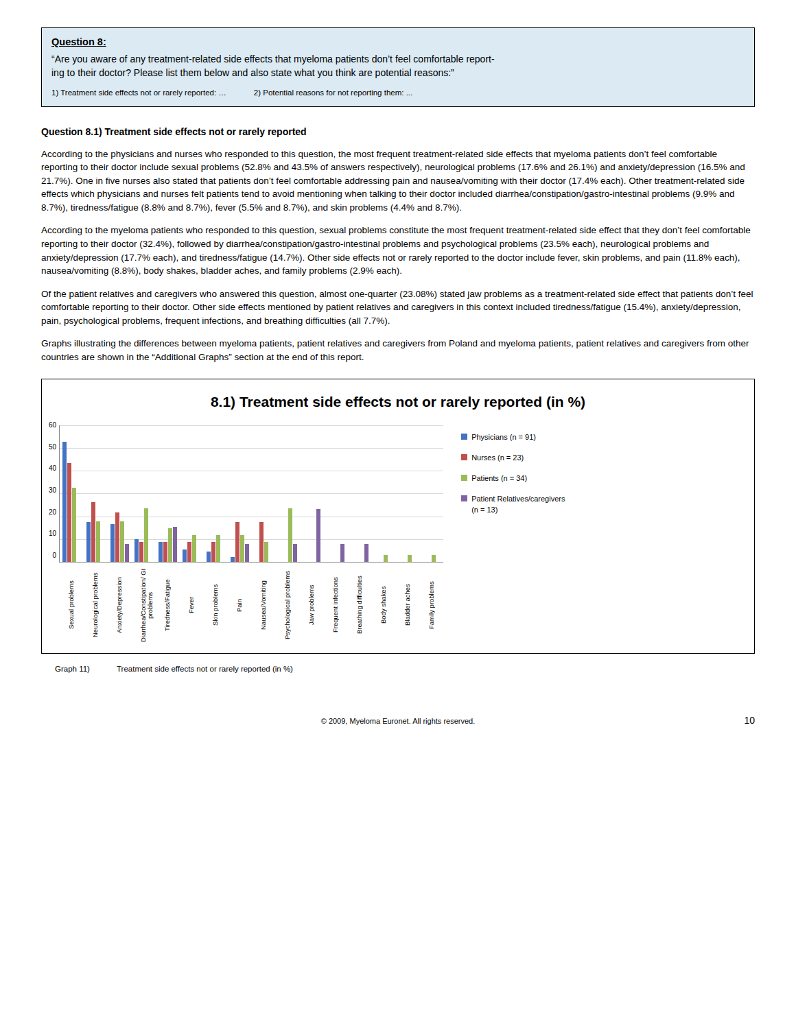Question 8:
“Are you aware of any treatment-related side effects that myeloma patients don’t feel comfortable report-
ing to their doctor? Please list them below and also state what you think are potential reasons:”
1) Treatment side effects not or rarely reported: … 2) Potential reasons for not reporting them: ...
Question 8.1) Treatment side effects not or rarely reported
According to the physicians and nurses who responded to this question, the most frequent treatment-related side effects that myeloma patients don’t feel comfortable reporting to their doctor include sexual problems (52.8% and 43.5% of answers respectively), neurological problems (17.6% and 26.1%) and anxiety/depression (16.5% and 21.7%). One in five nurses also stated that patients don’t feel comfortable addressing pain and nausea/vomiting with their doctor (17.4% each). Other treatment-related side effects which physicians and nurses felt patients tend to avoid mentioning when talking to their doctor included diarrhea/constipation/gastro-intestinal problems (9.9% and 8.7%), tiredness/fatigue (8.8% and 8.7%), fever (5.5% and 8.7%), and skin problems (4.4% and 8.7%).
According to the myeloma patients who responded to this question, sexual problems constitute the most frequent treatment-related side effect that they don’t feel comfortable reporting to their doctor (32.4%), followed by diarrhea/constipation/gastro-intestinal problems and psychological problems (23.5% each), neurological problems and anxiety/depression (17.7% each), and tiredness/fatigue (14.7%). Other side effects not or rarely reported to the doctor include fever, skin problems, and pain (11.8% each), nausea/vomiting (8.8%), body shakes, bladder aches, and family problems (2.9% each).
Of the patient relatives and caregivers who answered this question, almost one-quarter (23.08%) stated jaw problems as a treatment-related side effect that patients don’t feel comfortable reporting to their doctor. Other side effects mentioned by patient relatives and caregivers in this context included tiredness/fatigue (15.4%), anxiety/depression, pain, psychological problems, frequent infections, and breathing difficulties (all 7.7%).
Graphs illustrating the differences between myeloma patients, patient relatives and caregivers from Poland and myeloma patients, patient relatives and caregivers from other countries are shown in the “Additional Graphs” section at the end of this report.
8.1) Treatment side effects not or rarely reported (in %)
60 50 40 30 20 10 0
Physicians (n = 91)
Nurses (n = 23)
Patients (n = 34)
Patient Relatives/caregivers
(n = 13)
Sexual problems
Neurological problems
Anxiety/Depression
Diarrhea/Constipation/ GI problems
Tiredness/Fatigue
Fever
Skin problems
Pain
Nausea/Vomiting
Psychological problems
Jaw problems
Frequent infections
Breathing difficulties
Body shakes
Bladder aches
Family problems
Graph 11) Treatment side effects not or rarely reported (in %)
© 2009, Myeloma Euronet. All rights reserved. 10